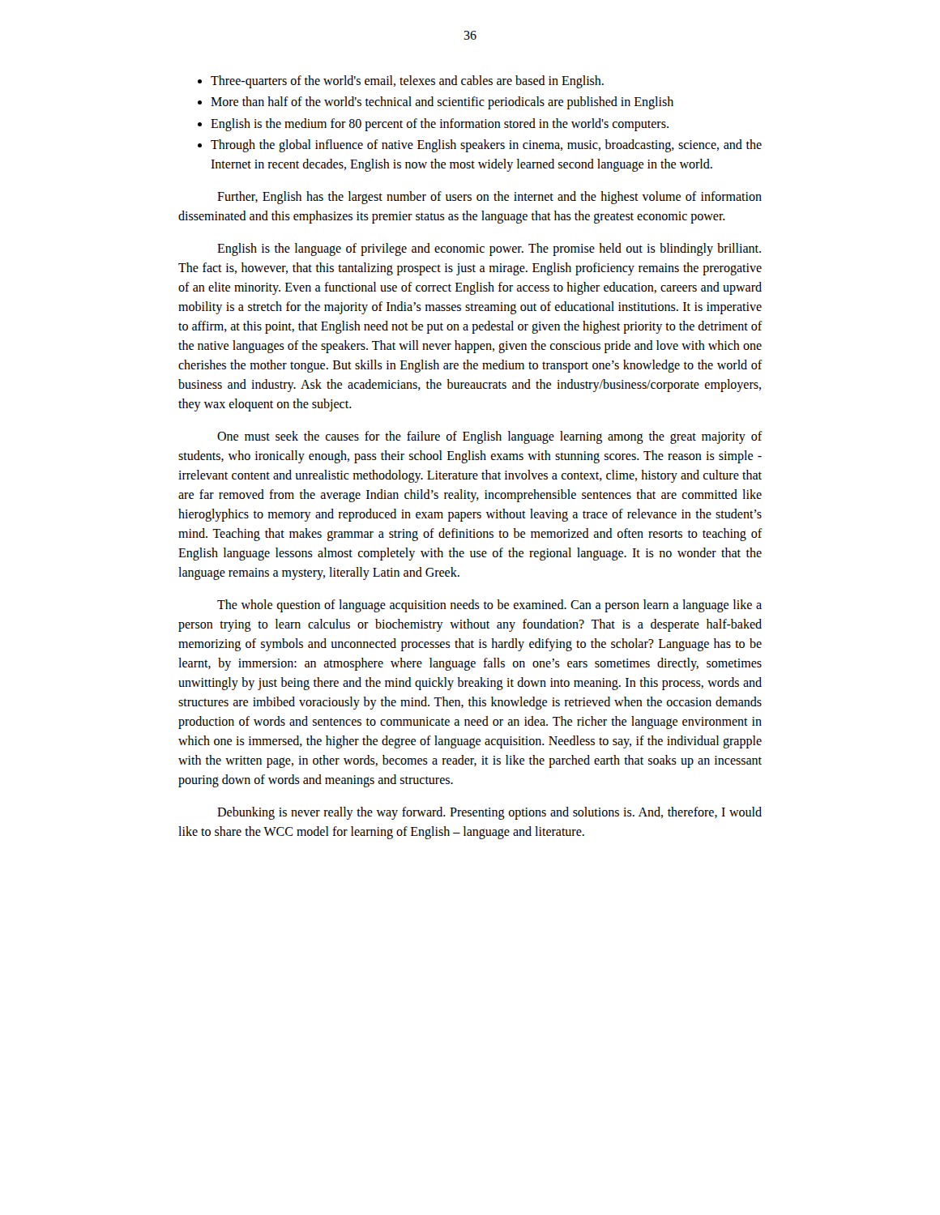36
Three-quarters of the world's email, telexes and cables are based in English.
More than half of the world's technical and scientific periodicals are published in English
English is the medium for 80 percent of the information stored in the world's computers.
Through the global influence of native English speakers in cinema, music, broadcasting, science, and the Internet in recent decades, English is now the most widely learned second language in the world.
Further, English has the largest number of users on the internet and the highest volume of information disseminated and this emphasizes its premier status as the language that has the greatest economic power.
English is the language of privilege and economic power. The promise held out is blindingly brilliant. The fact is, however, that this tantalizing prospect is just a mirage. English proficiency remains the prerogative of an elite minority. Even a functional use of correct English for access to higher education, careers and upward mobility is a stretch for the majority of India’s masses streaming out of educational institutions. It is imperative to affirm, at this point, that English need not be put on a pedestal or given the highest priority to the detriment of the native languages of the speakers. That will never happen, given the conscious pride and love with which one cherishes the mother tongue. But skills in English are the medium to transport one’s knowledge to the world of business and industry. Ask the academicians, the bureaucrats and the industry/business/corporate employers, they wax eloquent on the subject.
One must seek the causes for the failure of English language learning among the great majority of students, who ironically enough, pass their school English exams with stunning scores. The reason is simple - irrelevant content and unrealistic methodology. Literature that involves a context, clime, history and culture that are far removed from the average Indian child’s reality, incomprehensible sentences that are committed like hieroglyphics to memory and reproduced in exam papers without leaving a trace of relevance in the student’s mind. Teaching that makes grammar a string of definitions to be memorized and often resorts to teaching of English language lessons almost completely with the use of the regional language. It is no wonder that the language remains a mystery, literally Latin and Greek.
The whole question of language acquisition needs to be examined. Can a person learn a language like a person trying to learn calculus or biochemistry without any foundation? That is a desperate half-baked memorizing of symbols and unconnected processes that is hardly edifying to the scholar? Language has to be learnt, by immersion: an atmosphere where language falls on one’s ears sometimes directly, sometimes unwittingly by just being there and the mind quickly breaking it down into meaning. In this process, words and structures are imbibed voraciously by the mind. Then, this knowledge is retrieved when the occasion demands production of words and sentences to communicate a need or an idea. The richer the language environment in which one is immersed, the higher the degree of language acquisition. Needless to say, if the individual grapple with the written page, in other words, becomes a reader, it is like the parched earth that soaks up an incessant pouring down of words and meanings and structures.
Debunking is never really the way forward. Presenting options and solutions is. And, therefore, I would like to share the WCC model for learning of English – language and literature.